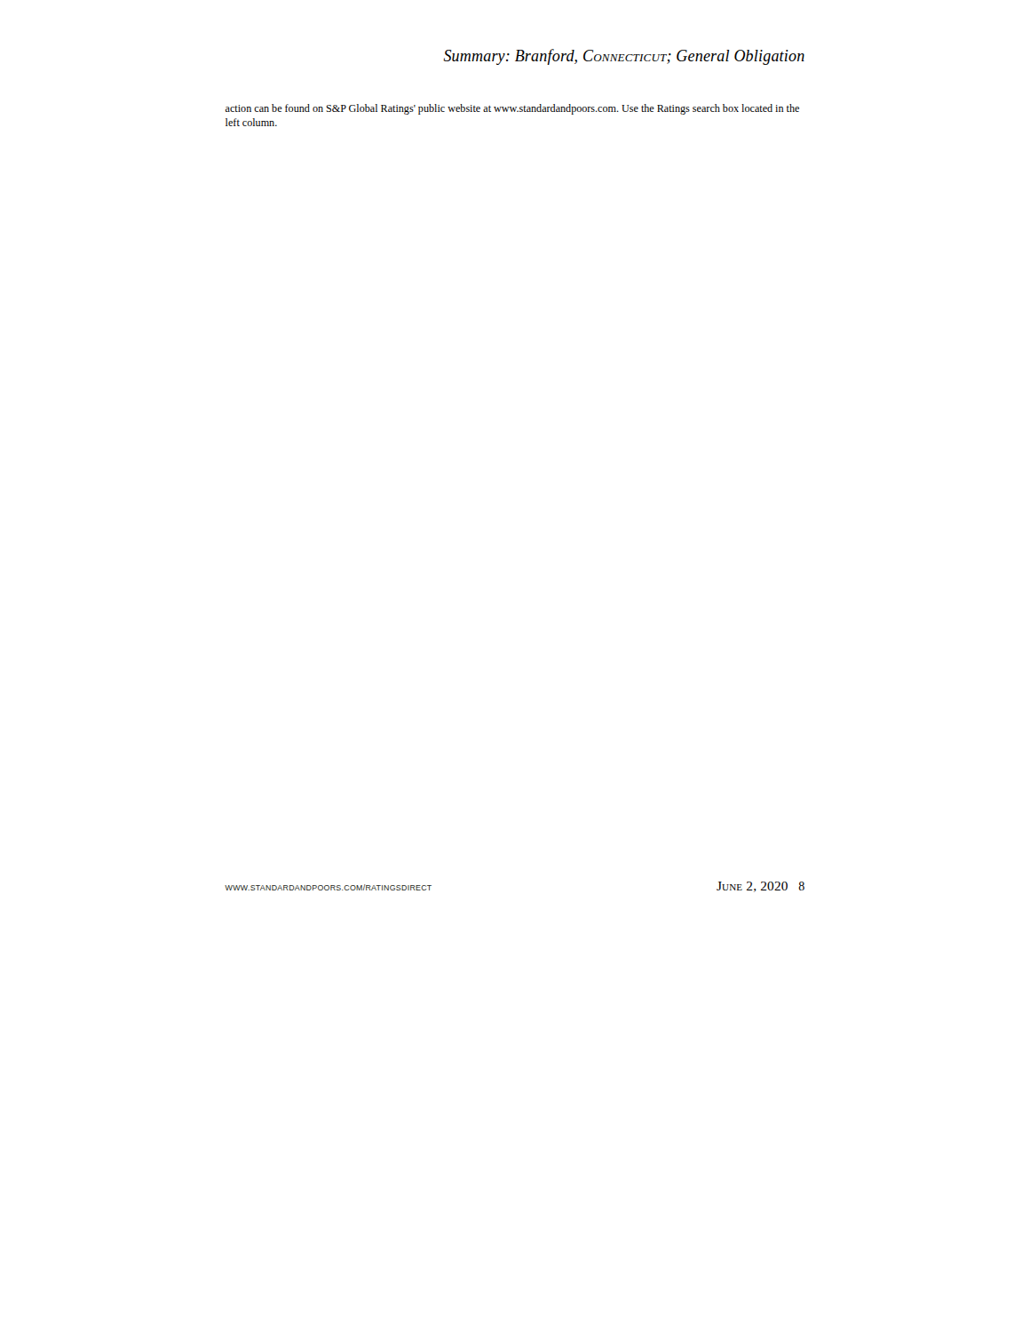Summary: Branford, Connecticut; General Obligation
action can be found on S&P Global Ratings' public website at www.standardandpoors.com. Use the Ratings search box located in the left column.
www.standardandpoors.com/ratingsdirect
June 2, 20208